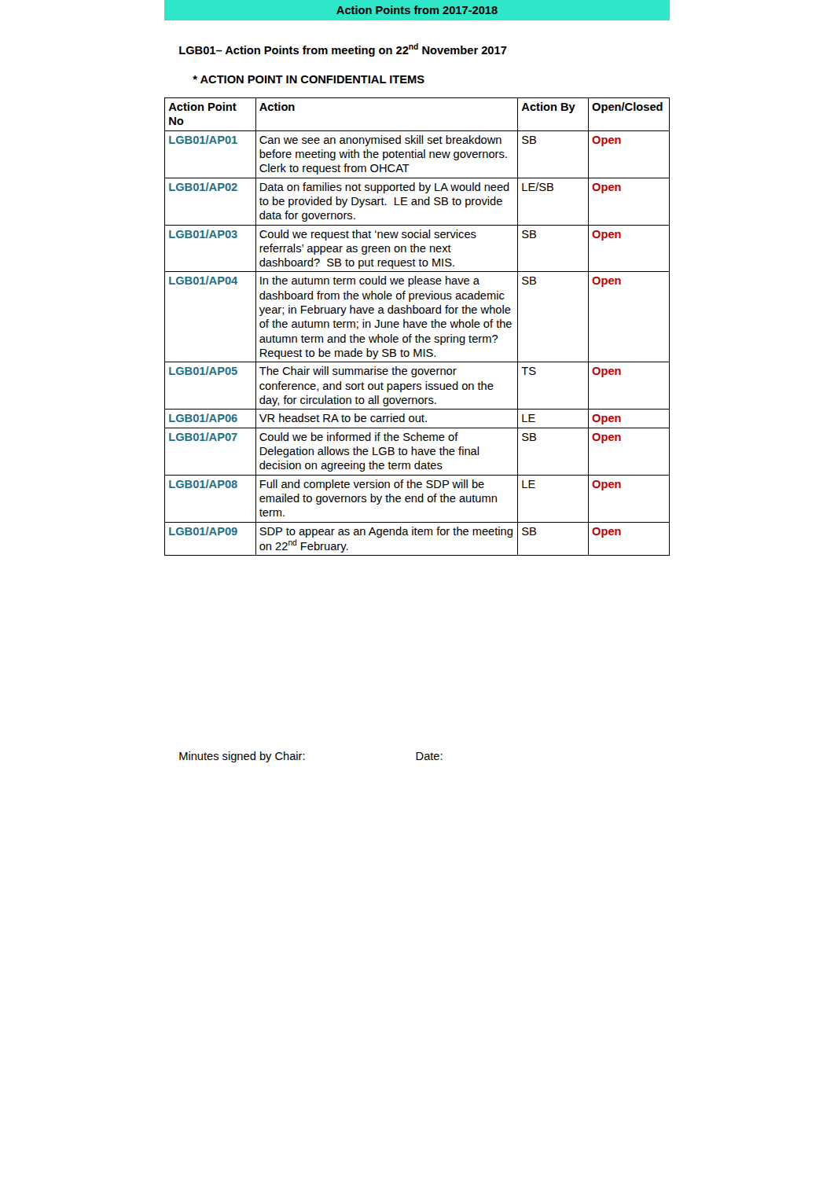Action Points from 2017-2018
LGB01– Action Points from meeting on 22nd November 2017
* ACTION POINT IN CONFIDENTIAL ITEMS
| Action Point No | Action | Action By | Open/Closed |
| --- | --- | --- | --- |
| LGB01/AP01 | Can we see an anonymised skill set breakdown before meeting with the potential new governors. Clerk to request from OHCAT | SB | Open |
| LGB01/AP02 | Data on families not supported by LA would need to be provided by Dysart. LE and SB to provide data for governors. | LE/SB | Open |
| LGB01/AP03 | Could we request that ‘new social services referrals’ appear as green on the next dashboard? SB to put request to MIS. | SB | Open |
| LGB01/AP04 | In the autumn term could we please have a dashboard from the whole of previous academic year; in February have a dashboard for the whole of the autumn term; in June have the whole of the autumn term and the whole of the spring term? Request to be made by SB to MIS. | SB | Open |
| LGB01/AP05 | The Chair will summarise the governor conference, and sort out papers issued on the day, for circulation to all governors. | TS | Open |
| LGB01/AP06 | VR headset RA to be carried out. | LE | Open |
| LGB01/AP07 | Could we be informed if the Scheme of Delegation allows the LGB to have the final decision on agreeing the term dates | SB | Open |
| LGB01/AP08 | Full and complete version of the SDP will be emailed to governors by the end of the autumn term. | LE | Open |
| LGB01/AP09 | SDP to appear as an Agenda item for the meeting on 22 nd February. | SB | Open |
Minutes signed by Chair: Date: